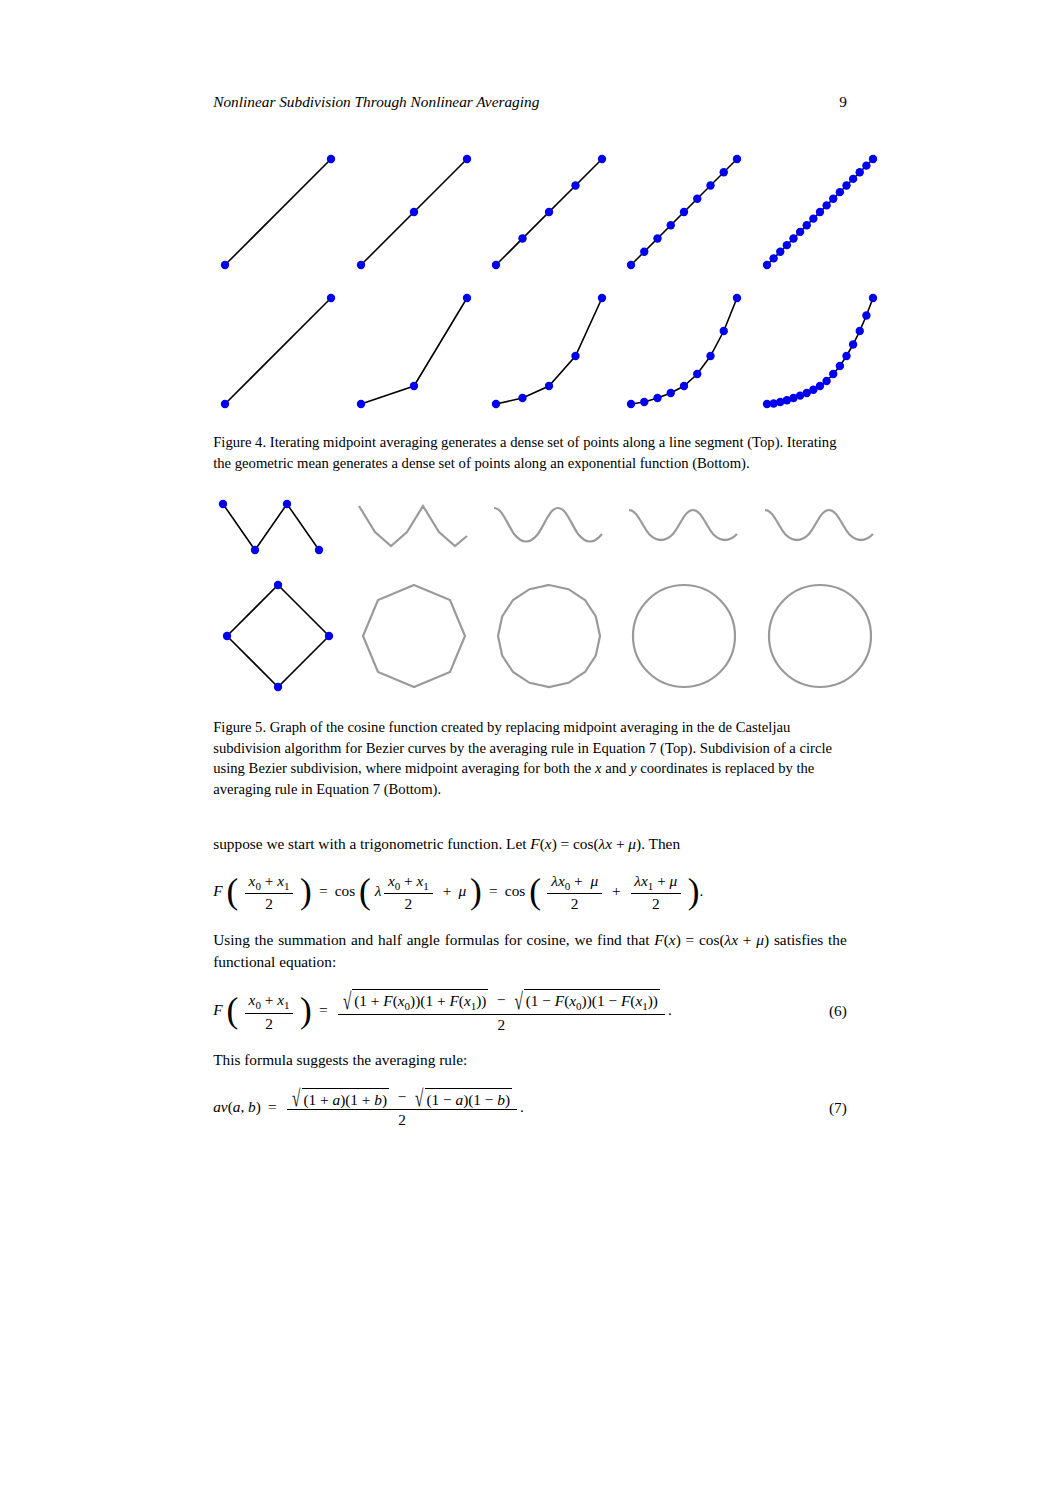Nonlinear Subdivision Through Nonlinear Averaging 9
Figure 4. Iterating midpoint averaging generates a dense set of points along a line segment (Top). Iterating the geometric mean generates a dense set of points along an exponential function (Bottom).
Figure 5. Graph of the cosine function created by replacing midpoint averaging in the de Casteljau subdivision algorithm for Bezier curves by the averaging rule in Equation 7 (Top). Subdivision of a circle using Bezier subdivision, where midpoint averaging for both the x and y coordinates is replaced by the averaging rule in Equation 7 (Bottom).
suppose we start with a trigonometric function. Let F(x) = cos(λx + μ). Then
F ( x0 + x12 ) = cos ( λx0 + x12 + μ ) = cos ( λx0 + μ 2 + λx1 + μ 2 ).
Using the summation and half angle formulas for cosine, we find that F(x) = cos(λx + μ) satisfies the functional equation:
F ( x0 + x12 ) = (1 + F(x0))(1 + F(x1)) − (1 − F(x0))(1 − F(x1)) 2 .
(6)
This formula suggests the averaging rule:
av(a, b) = (1 + a)(1 + b) − (1 − a)(1 − b) 2 .
(7)